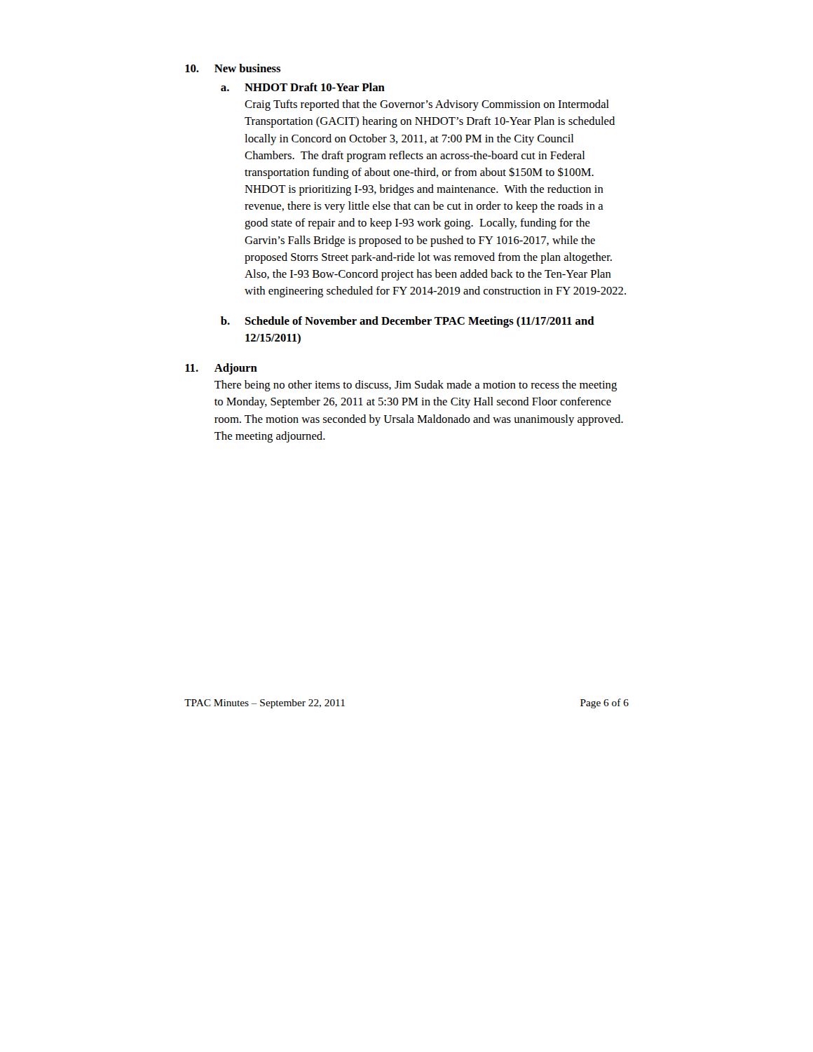10. New business
a. NHDOT Draft 10-Year Plan
Craig Tufts reported that the Governor’s Advisory Commission on Intermodal Transportation (GACIT) hearing on NHDOT’s Draft 10-Year Plan is scheduled locally in Concord on October 3, 2011, at 7:00 PM in the City Council Chambers. The draft program reflects an across-the-board cut in Federal transportation funding of about one-third, or from about $150M to $100M. NHDOT is prioritizing I-93, bridges and maintenance. With the reduction in revenue, there is very little else that can be cut in order to keep the roads in a good state of repair and to keep I-93 work going. Locally, funding for the Garvin’s Falls Bridge is proposed to be pushed to FY 1016-2017, while the proposed Storrs Street park-and-ride lot was removed from the plan altogether. Also, the I-93 Bow-Concord project has been added back to the Ten-Year Plan with engineering scheduled for FY 2014-2019 and construction in FY 2019-2022.
b. Schedule of November and December TPAC Meetings (11/17/2011 and 12/15/2011)
11. Adjourn
There being no other items to discuss, Jim Sudak made a motion to recess the meeting to Monday, September 26, 2011 at 5:30 PM in the City Hall second Floor conference room. The motion was seconded by Ursala Maldonado and was unanimously approved. The meeting adjourned.
TPAC Minutes – September 22, 2011 Page 6 of 6